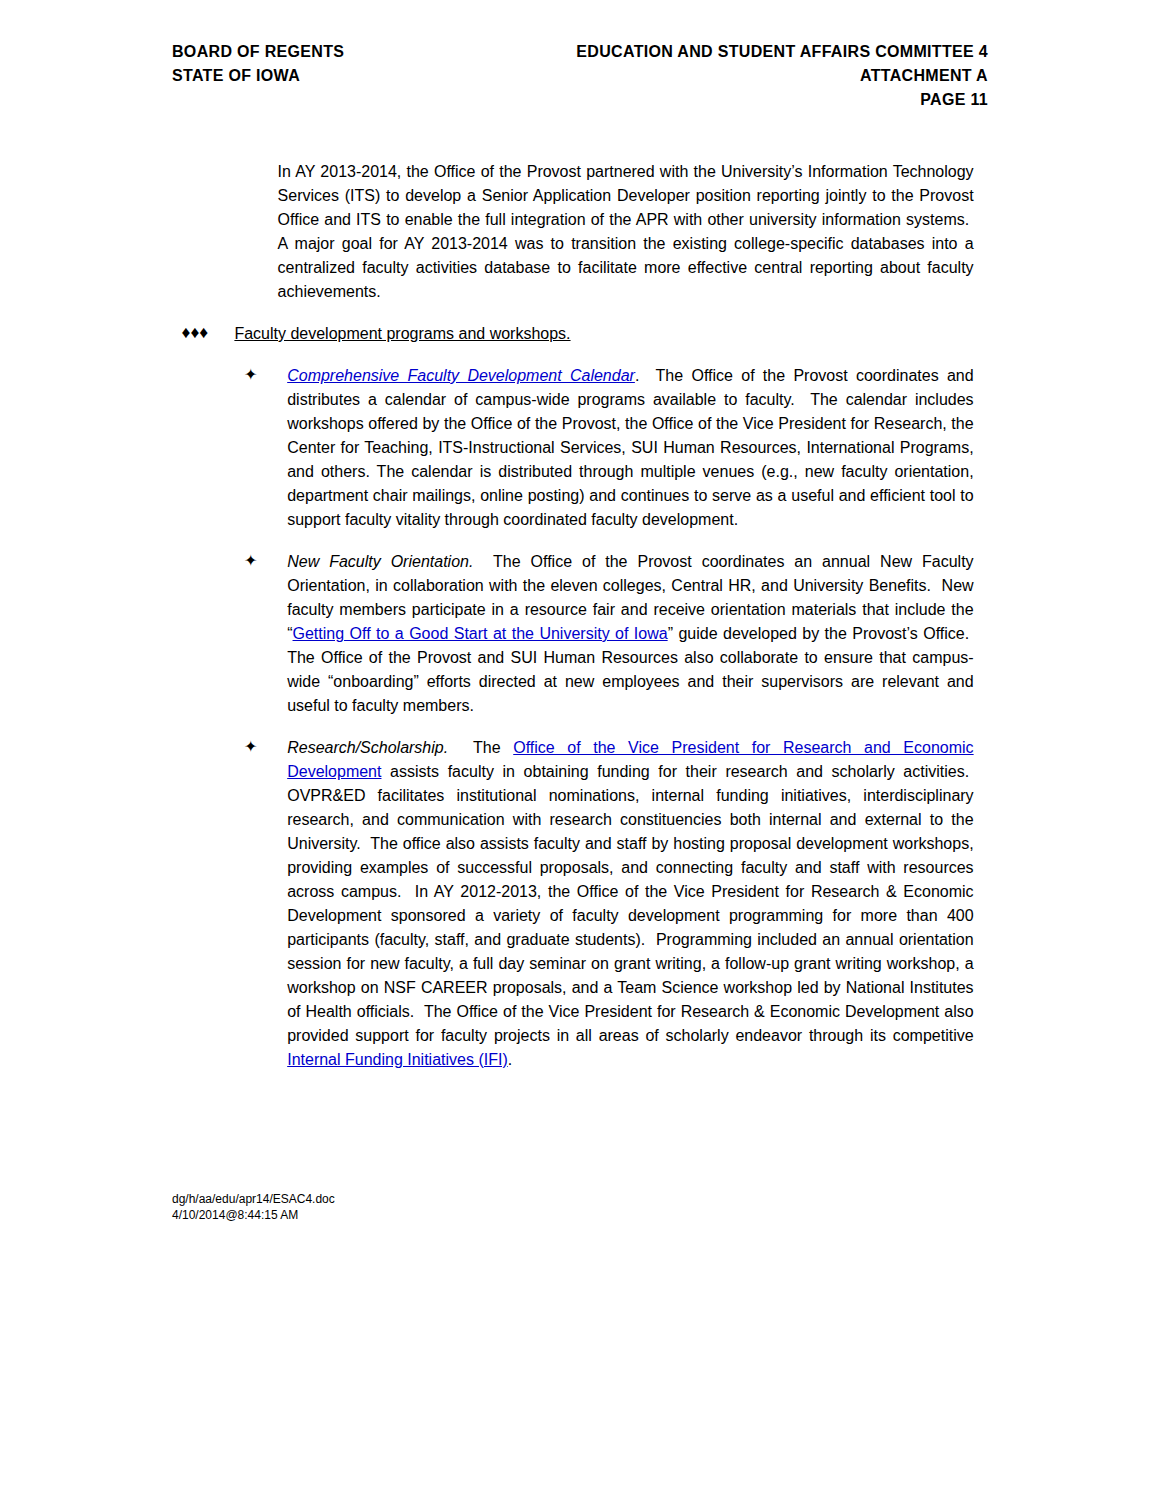BOARD OF REGENTS
EDUCATION AND STUDENT AFFAIRS COMMITTEE 4
STATE OF IOWA
ATTACHMENT A
PAGE 11
In AY 2013-2014, the Office of the Provost partnered with the University’s Information Technology Services (ITS) to develop a Senior Application Developer position reporting jointly to the Provost Office and ITS to enable the full integration of the APR with other university information systems. A major goal for AY 2013-2014 was to transition the existing college-specific databases into a centralized faculty activities database to facilitate more effective central reporting about faculty achievements.
♦♦♦
Faculty development programs and workshops.
✦
Comprehensive Faculty Development Calendar. The Office of the Provost coordinates and distributes a calendar of campus-wide programs available to faculty. The calendar includes workshops offered by the Office of the Provost, the Office of the Vice President for Research, the Center for Teaching, ITS-Instructional Services, SUI Human Resources, International Programs, and others. The calendar is distributed through multiple venues (e.g., new faculty orientation, department chair mailings, online posting) and continues to serve as a useful and efficient tool to support faculty vitality through coordinated faculty development.
✦
New Faculty Orientation. The Office of the Provost coordinates an annual New Faculty Orientation, in collaboration with the eleven colleges, Central HR, and University Benefits. New faculty members participate in a resource fair and receive orientation materials that include the “Getting Off to a Good Start at the University of Iowa” guide developed by the Provost’s Office. The Office of the Provost and SUI Human Resources also collaborate to ensure that campus-wide “onboarding” efforts directed at new employees and their supervisors are relevant and useful to faculty members.
✦
Research/Scholarship. The Office of the Vice President for Research and Economic Development assists faculty in obtaining funding for their research and scholarly activities. OVPR&ED facilitates institutional nominations, internal funding initiatives, interdisciplinary research, and communication with research constituencies both internal and external to the University. The office also assists faculty and staff by hosting proposal development workshops, providing examples of successful proposals, and connecting faculty and staff with resources across campus. In AY 2012-2013, the Office of the Vice President for Research & Economic Development sponsored a variety of faculty development programming for more than 400 participants (faculty, staff, and graduate students). Programming included an annual orientation session for new faculty, a full day seminar on grant writing, a follow-up grant writing workshop, a workshop on NSF CAREER proposals, and a Team Science workshop led by National Institutes of Health officials. The Office of the Vice President for Research & Economic Development also provided support for faculty projects in all areas of scholarly endeavor through its competitive Internal Funding Initiatives (IFI).
dg/h/aa/edu/apr14/ESAC4.doc
4/10/2014@8:44:15 AM